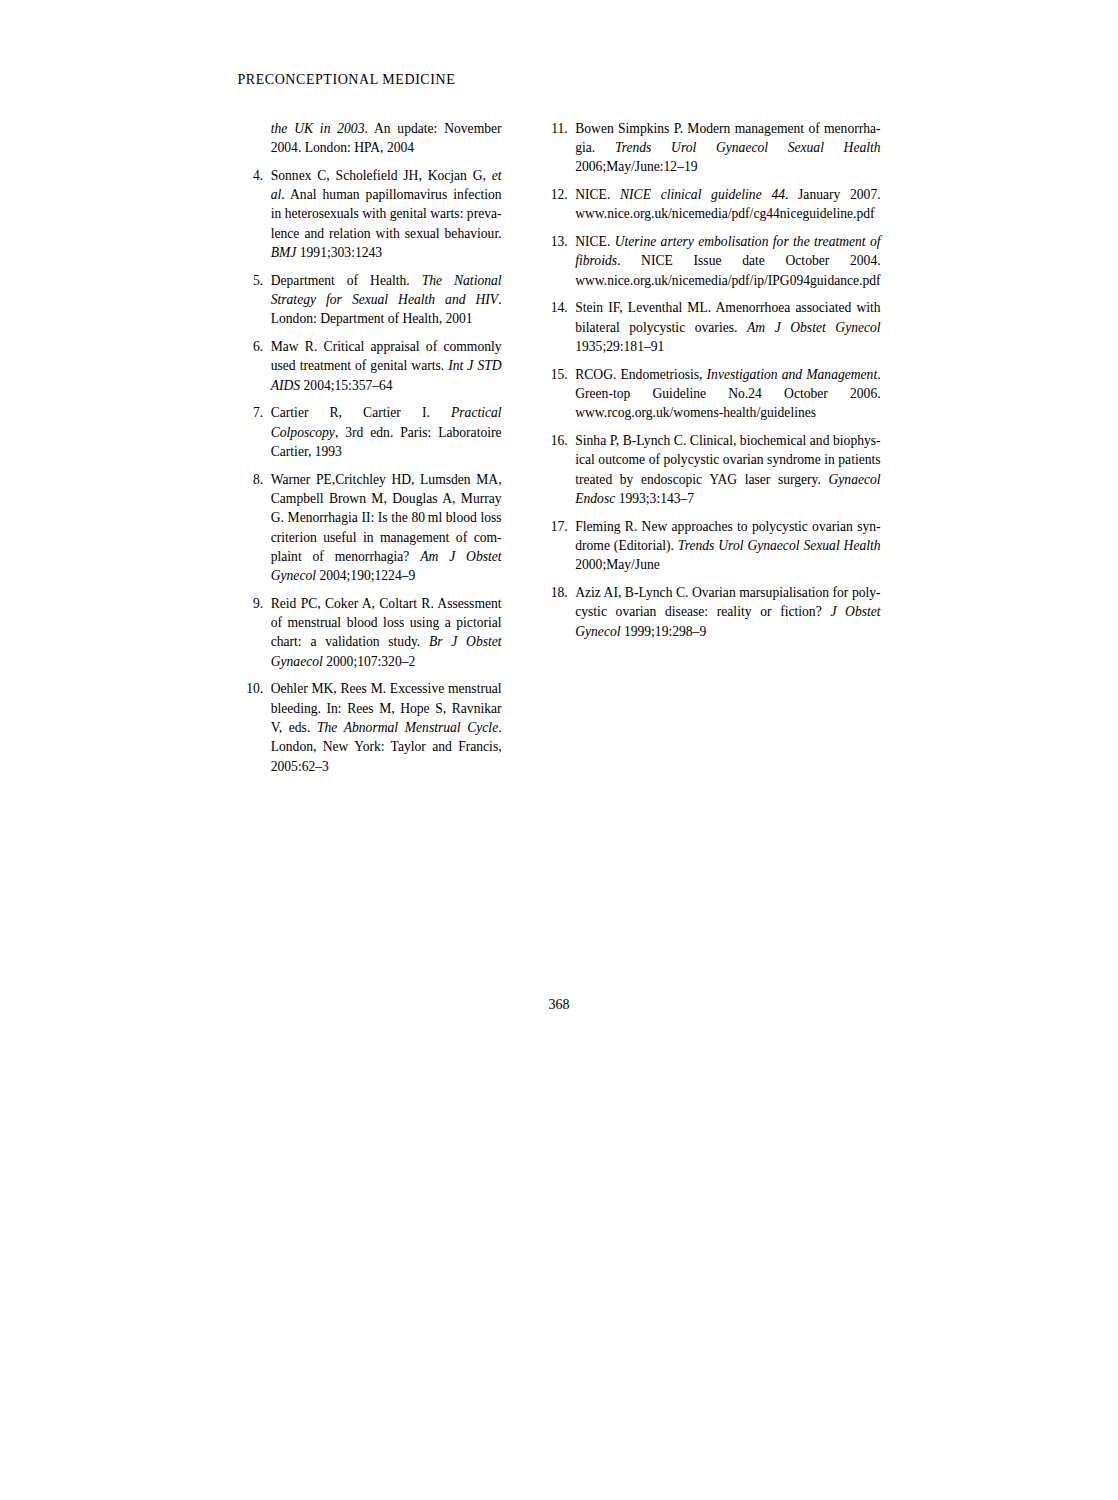PRECONCEPTIONAL MEDICINE
the UK in 2003. An update: November 2004. London: HPA, 2004
4. Sonnex C, Scholefield JH, Kocjan G, et al. Anal human papillomavirus infection in heterosexuals with genital warts: prevalence and relation with sexual behaviour. BMJ 1991;303:1243
5. Department of Health. The National Strategy for Sexual Health and HIV. London: Department of Health, 2001
6. Maw R. Critical appraisal of commonly used treatment of genital warts. Int J STD AIDS 2004;15:357–64
7. Cartier R, Cartier I. Practical Colposcopy, 3rd edn. Paris: Laboratoire Cartier, 1993
8. Warner PE,Critchley HD, Lumsden MA, Campbell Brown M, Douglas A, Murray G. Menorrhagia II: Is the 80 ml blood loss criterion useful in management of complaint of menorrhagia? Am J Obstet Gynecol 2004;190;1224–9
9. Reid PC, Coker A, Coltart R. Assessment of menstrual blood loss using a pictorial chart: a validation study. Br J Obstet Gynaecol 2000;107:320–2
10. Oehler MK, Rees M. Excessive menstrual bleeding. In: Rees M, Hope S, Ravnikar V, eds. The Abnormal Menstrual Cycle. London, New York: Taylor and Francis, 2005:62–3
11. Bowen Simpkins P. Modern management of menorrhagia. Trends Urol Gynaecol Sexual Health 2006;May/June:12–19
12. NICE. NICE clinical guideline 44. January 2007. www.nice.org.uk/nicemedia/pdf/cg44niceguideline.pdf
13. NICE. Uterine artery embolisation for the treatment of fibroids. NICE Issue date October 2004. www.nice.org.uk/nicemedia/pdf/ip/IPG094guidance.pdf
14. Stein IF, Leventhal ML. Amenorrhoea associated with bilateral polycystic ovaries. Am J Obstet Gynecol 1935;29:181–91
15. RCOG. Endometriosis, Investigation and Management. Green-top Guideline No.24 October 2006. www.rcog.org.uk/womens-health/guidelines
16. Sinha P, B-Lynch C. Clinical, biochemical and biophysical outcome of polycystic ovarian syndrome in patients treated by endoscopic YAG laser surgery. Gynaecol Endosc 1993;3:143–7
17. Fleming R. New approaches to polycystic ovarian syndrome (Editorial). Trends Urol Gynaecol Sexual Health 2000;May/June
18. Aziz AI, B-Lynch C. Ovarian marsupialisation for polycystic ovarian disease: reality or fiction? J Obstet Gynecol 1999;19:298–9
368